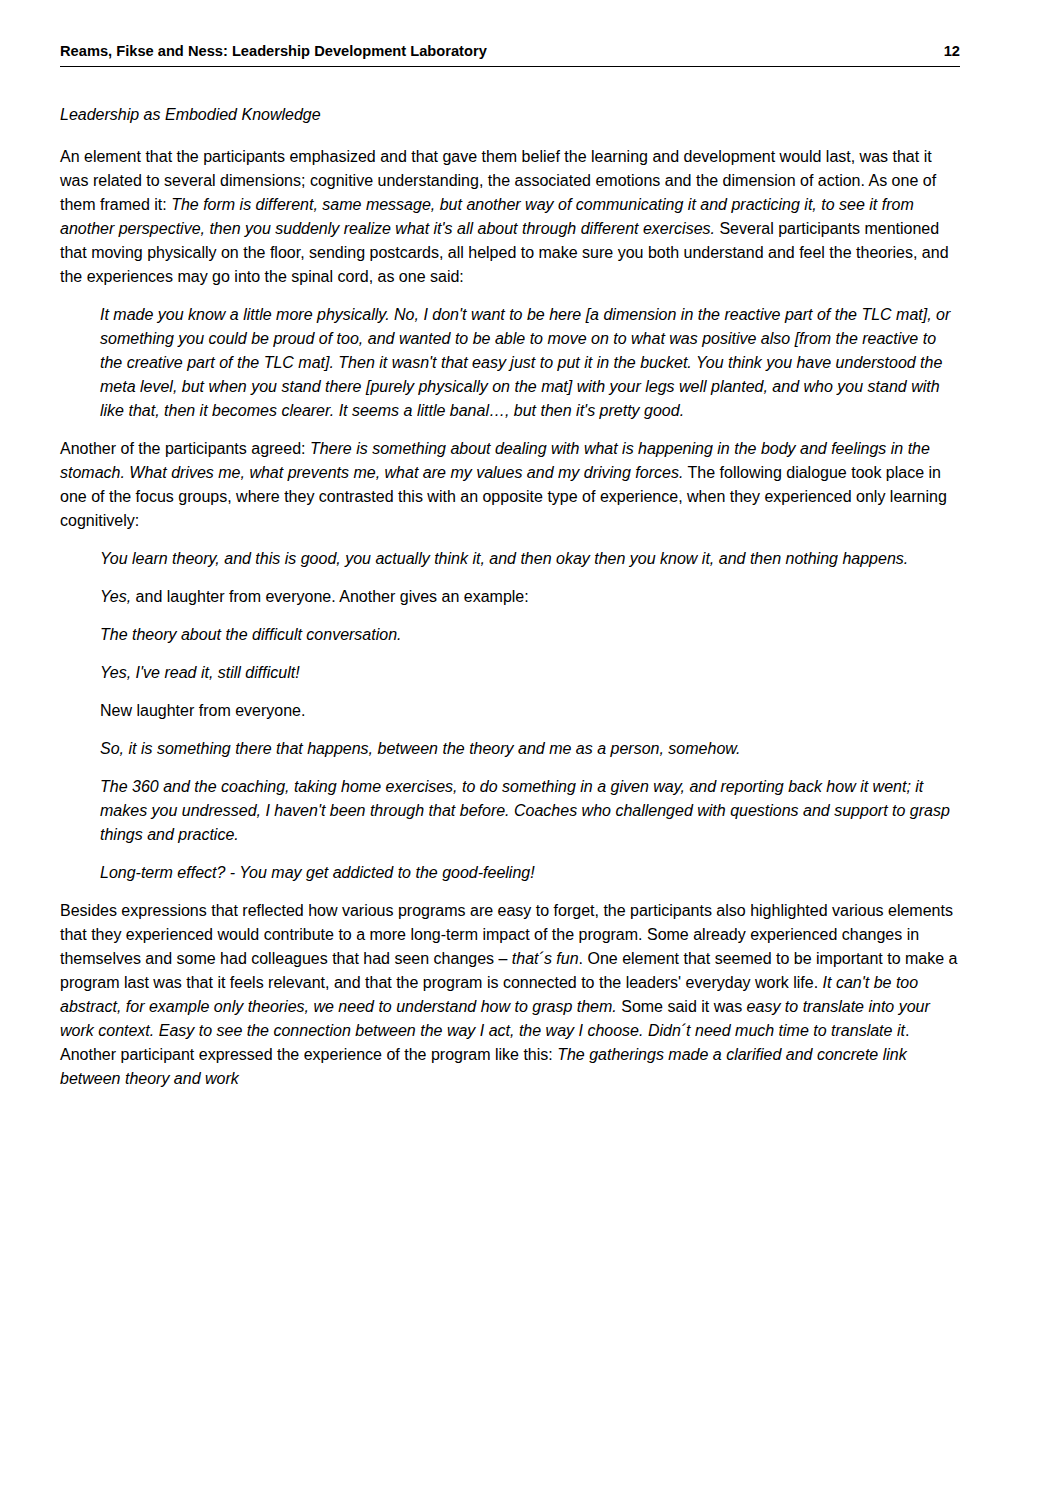Reams, Fikse and Ness: Leadership Development Laboratory 12
Leadership as Embodied Knowledge
An element that the participants emphasized and that gave them belief the learning and development would last, was that it was related to several dimensions; cognitive understanding, the associated emotions and the dimension of action. As one of them framed it: The form is different, same message, but another way of communicating it and practicing it, to see it from another perspective, then you suddenly realize what it's all about through different exercises. Several participants mentioned that moving physically on the floor, sending postcards, all helped to make sure you both understand and feel the theories, and the experiences may go into the spinal cord, as one said:
It made you know a little more physically. No, I don't want to be here [a dimension in the reactive part of the TLC mat], or something you could be proud of too, and wanted to be able to move on to what was positive also [from the reactive to the creative part of the TLC mat]. Then it wasn't that easy just to put it in the bucket. You think you have understood the meta level, but when you stand there [purely physically on the mat] with your legs well planted, and who you stand with like that, then it becomes clearer. It seems a little banal…, but then it's pretty good.
Another of the participants agreed: There is something about dealing with what is happening in the body and feelings in the stomach. What drives me, what prevents me, what are my values and my driving forces. The following dialogue took place in one of the focus groups, where they contrasted this with an opposite type of experience, when they experienced only learning cognitively:
You learn theory, and this is good, you actually think it, and then okay then you know it, and then nothing happens.
Yes, and laughter from everyone. Another gives an example:
The theory about the difficult conversation.
Yes, I've read it, still difficult!
New laughter from everyone.
So, it is something there that happens, between the theory and me as a person, somehow.
The 360 and the coaching, taking home exercises, to do something in a given way, and reporting back how it went; it makes you undressed, I haven't been through that before. Coaches who challenged with questions and support to grasp things and practice.
Long-term effect? - You may get addicted to the good-feeling!
Besides expressions that reflected how various programs are easy to forget, the participants also highlighted various elements that they experienced would contribute to a more long-term impact of the program. Some already experienced changes in themselves and some had colleagues that had seen changes – that´s fun. One element that seemed to be important to make a program last was that it feels relevant, and that the program is connected to the leaders' everyday work life. It can't be too abstract, for example only theories, we need to understand how to grasp them. Some said it was easy to translate into your work context. Easy to see the connection between the way I act, the way I choose. Didn´t need much time to translate it. Another participant expressed the experience of the program like this: The gatherings made a clarified and concrete link between theory and work